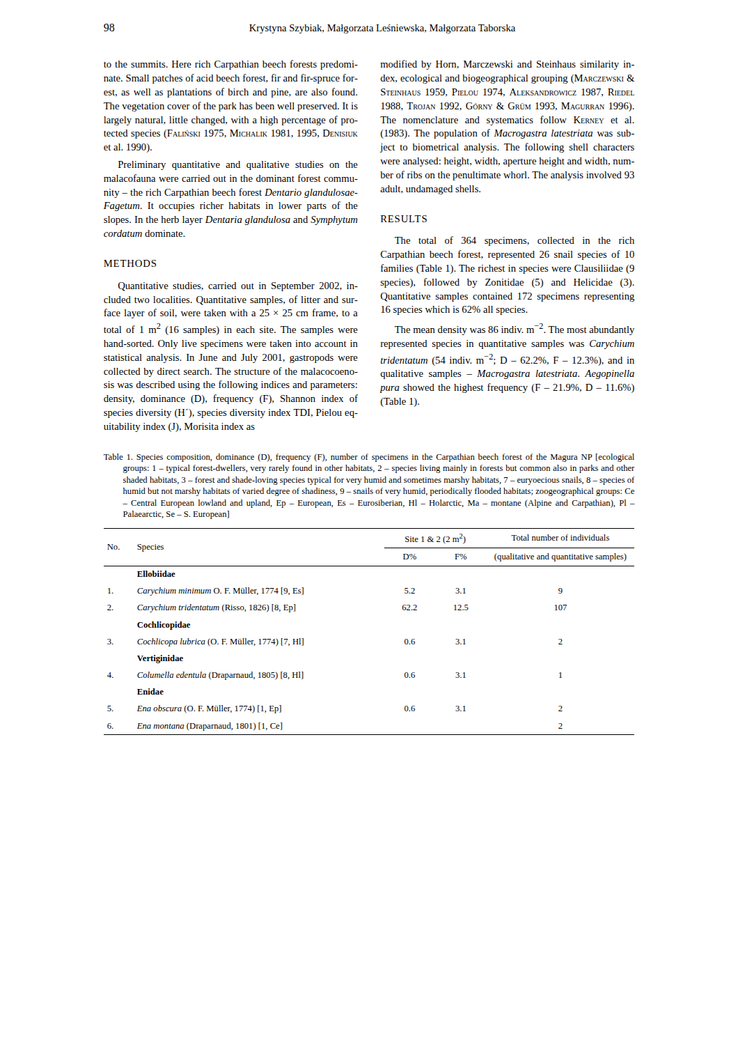98
Krystyna Szybiak, Małgorzata Leśniewska, Małgorzata Taborska
to the summits. Here rich Carpathian beech forests predominate. Small patches of acid beech forest, fir and fir-spruce forest, as well as plantations of birch and pine, are also found. The vegetation cover of the park has been well preserved. It is largely natural, little changed, with a high percentage of protected species (Faliński 1975, Michalik 1981, 1995, Denisiuk et al. 1990).
Preliminary quantitative and qualitative studies on the malacofauna were carried out in the dominant forest community – the rich Carpathian beech forest Dentario glandulosae-Fagetum. It occupies richer habitats in lower parts of the slopes. In the herb layer Dentaria glandulosa and Symphytum cordatum dominate.
METHODS
Quantitative studies, carried out in September 2002, included two localities. Quantitative samples, of litter and surface layer of soil, were taken with a 25 × 25 cm frame, to a total of 1 m2 (16 samples) in each site. The samples were hand-sorted. Only live specimens were taken into account in statistical analysis. In June and July 2001, gastropods were collected by direct search. The structure of the malacocoenosis was described using the following indices and parameters: density, dominance (D), frequency (F), Shannon index of species diversity (H´), species diversity index TDI, Pielou equitability index (J), Morisita index as
modified by Horn, Marczewski and Steinhaus similarity index, ecological and biogeographical grouping (Marczewski & Steinhaus 1959, Pielou 1974, Aleksandrowicz 1987, Riedel 1988, Trojan 1992, Górny & Grüm 1993, Magurran 1996). The nomenclature and systematics follow Kerney et al. (1983). The population of Macrogastra latestriata was subject to biometrical analysis. The following shell characters were analysed: height, width, aperture height and width, number of ribs on the penultimate whorl. The analysis involved 93 adult, undamaged shells.
RESULTS
The total of 364 specimens, collected in the rich Carpathian beech forest, represented 26 snail species of 10 families (Table 1). The richest in species were Clausiliidae (9 species), followed by Zonitidae (5) and Helicidae (3). Quantitative samples contained 172 specimens representing 16 species which is 62% all species.
The mean density was 86 indiv. m−2. The most abundantly represented species in quantitative samples was Carychium tridentatum (54 indiv. m−2; D – 62.2%, F – 12.3%), and in qualitative samples – Macrogastra latestriata. Aegopinella pura showed the highest frequency (F – 21.9%, D – 11.6%) (Table 1).
Table 1. Species composition, dominance (D), frequency (F), number of specimens in the Carpathian beech forest of the Magura NP [ecological groups: 1 – typical forest-dwellers, very rarely found in other habitats, 2 – species living mainly in forests but common also in parks and other shaded habitats, 3 – forest and shade-loving species typical for very humid and sometimes marshy habitats, 7 – euryoecious snails, 8 – species of humid but not marshy habitats of varied degree of shadiness, 9 – snails of very humid, periodically flooded habitats; zoogeographical groups: Ce – Central European lowland and upland, Ep – European, Es – Eurosiberian, Hl – Holarctic, Ma – montane (Alpine and Carpathian), Pl – Palaearctic, Se – S. European]
| No. | Species | Site 1 & 2 (2 m 2 ) | Total number of individuals |
| --- | --- | --- | --- |
| D% | F% | (qualitative and quantitative samples) |
| | Ellobiidae | | | |
| 1. | Carychium minimum O. F. Müller, 1774 [9, Es] | 5.2 | 3.1 | 9 |
| 2. | Carychium tridentatum (Risso, 1826) [8, Ep] | 62.2 | 12.5 | 107 |
| | Cochlicopidae | | | |
| 3. | Cochlicopa lubrica (O. F. Müller, 1774) [7, Hl] | 0.6 | 3.1 | 2 |
| | Vertiginidae | | | |
| 4. | Columella edentula (Draparnaud, 1805) [8, Hl] | 0.6 | 3.1 | 1 |
| | Enidae | | | |
| 5. | Ena obscura (O. F. Müller, 1774) [1, Ep] | 0.6 | 3.1 | 2 |
| 6. | Ena montana (Draparnaud, 1801) [1, Ce] | | | 2 |